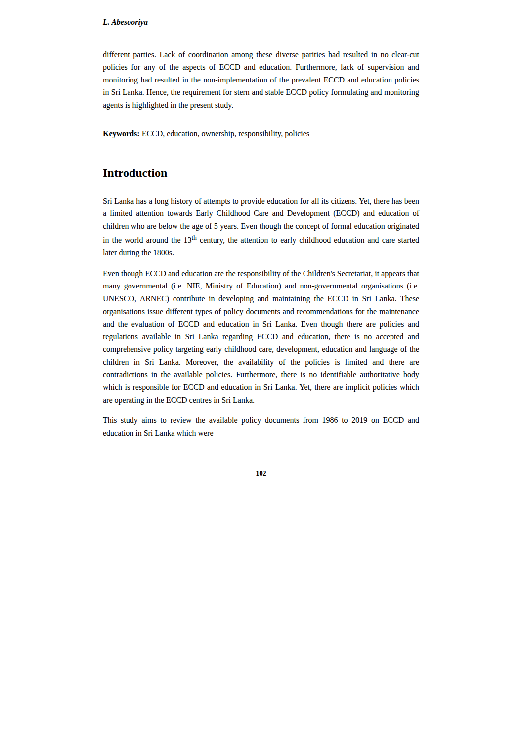L. Abesooriya
different parties. Lack of coordination among these diverse parities had resulted in no clear-cut policies for any of the aspects of ECCD and education. Furthermore, lack of supervision and monitoring had resulted in the non-implementation of the prevalent ECCD and education policies in Sri Lanka. Hence, the requirement for stern and stable ECCD policy formulating and monitoring agents is highlighted in the present study.
Keywords: ECCD, education, ownership, responsibility, policies
Introduction
Sri Lanka has a long history of attempts to provide education for all its citizens. Yet, there has been a limited attention towards Early Childhood Care and Development (ECCD) and education of children who are below the age of 5 years. Even though the concept of formal education originated in the world around the 13th century, the attention to early childhood education and care started later during the 1800s.
Even though ECCD and education are the responsibility of the Children's Secretariat, it appears that many governmental (i.e. NIE, Ministry of Education) and non-governmental organisations (i.e. UNESCO, ARNEC) contribute in developing and maintaining the ECCD in Sri Lanka. These organisations issue different types of policy documents and recommendations for the maintenance and the evaluation of ECCD and education in Sri Lanka. Even though there are policies and regulations available in Sri Lanka regarding ECCD and education, there is no accepted and comprehensive policy targeting early childhood care, development, education and language of the children in Sri Lanka. Moreover, the availability of the policies is limited and there are contradictions in the available policies. Furthermore, there is no identifiable authoritative body which is responsible for ECCD and education in Sri Lanka. Yet, there are implicit policies which are operating in the ECCD centres in Sri Lanka.
This study aims to review the available policy documents from 1986 to 2019 on ECCD and education in Sri Lanka which were
102